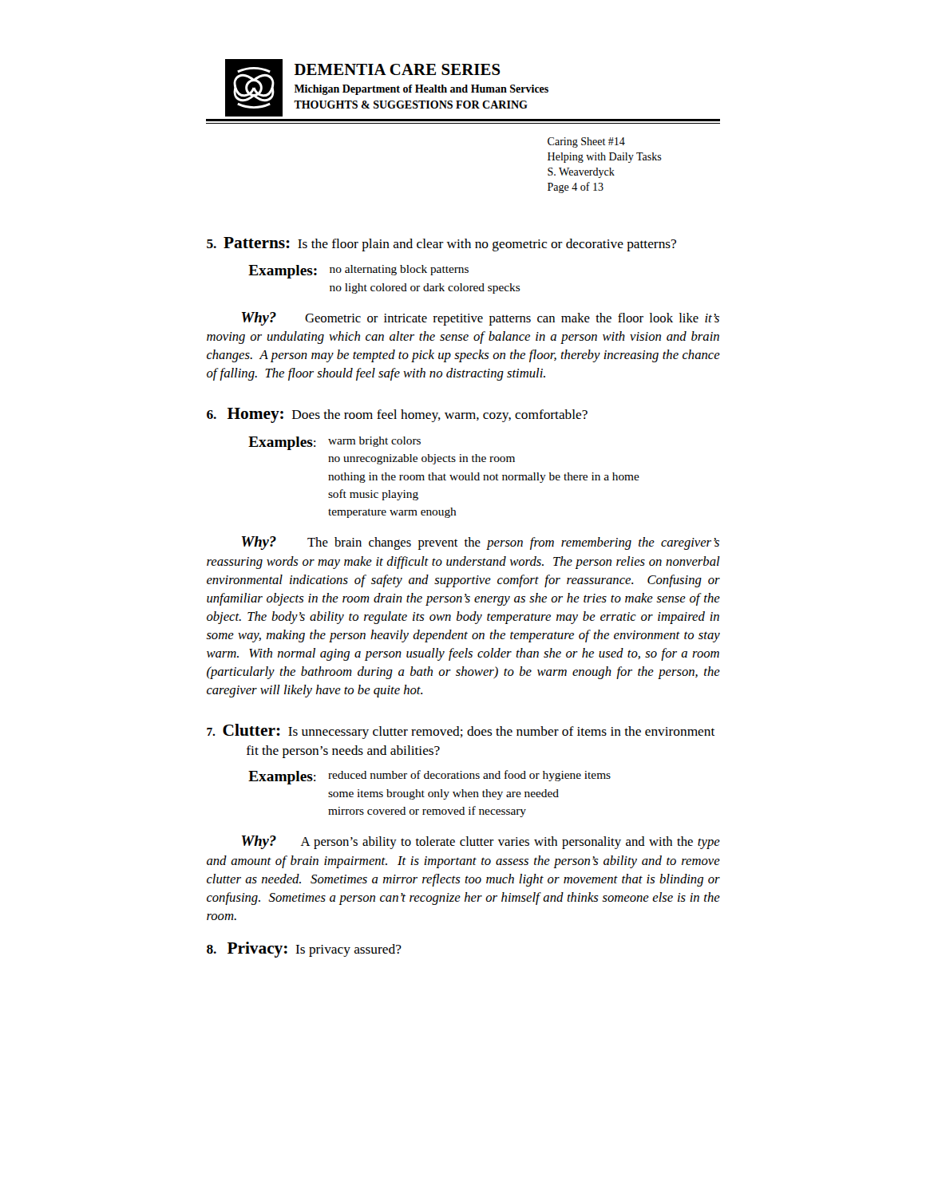DEMENTIA CARE SERIES
Michigan Department of Health and Human Services
THOUGHTS & SUGGESTIONS FOR CARING
Caring Sheet #14
Helping with Daily Tasks
S. Weaverdyck
Page 4 of 13
5. Patterns: Is the floor plain and clear with no geometric or decorative patterns?
Examples:
no alternating block patterns
no light colored or dark colored specks
Why? Geometric or intricate repetitive patterns can make the floor look like it’s moving or undulating which can alter the sense of balance in a person with vision and brain changes. A person may be tempted to pick up specks on the floor, thereby increasing the chance of falling. The floor should feel safe with no distracting stimuli.
6. Homey: Does the room feel homey, warm, cozy, comfortable?
Examples:
warm bright colors
no unrecognizable objects in the room
nothing in the room that would not normally be there in a home
soft music playing
temperature warm enough
Why? The brain changes prevent the person from remembering the caregiver’s reassuring words or may make it difficult to understand words. The person relies on nonverbal environmental indications of safety and supportive comfort for reassurance. Confusing or unfamiliar objects in the room drain the person’s energy as she or he tries to make sense of the object. The body’s ability to regulate its own body temperature may be erratic or impaired in some way, making the person heavily dependent on the temperature of the environment to stay warm. With normal aging a person usually feels colder than she or he used to, so for a room (particularly the bathroom during a bath or shower) to be warm enough for the person, the caregiver will likely have to be quite hot.
7. Clutter: Is unnecessary clutter removed; does the number of items in the environment fit the person’s needs and abilities?
Examples:
reduced number of decorations and food or hygiene items
some items brought only when they are needed
mirrors covered or removed if necessary
Why? A person’s ability to tolerate clutter varies with personality and with the type and amount of brain impairment. It is important to assess the person’s ability and to remove clutter as needed. Sometimes a mirror reflects too much light or movement that is blinding or confusing. Sometimes a person can’t recognize her or himself and thinks someone else is in the room.
8. Privacy: Is privacy assured?